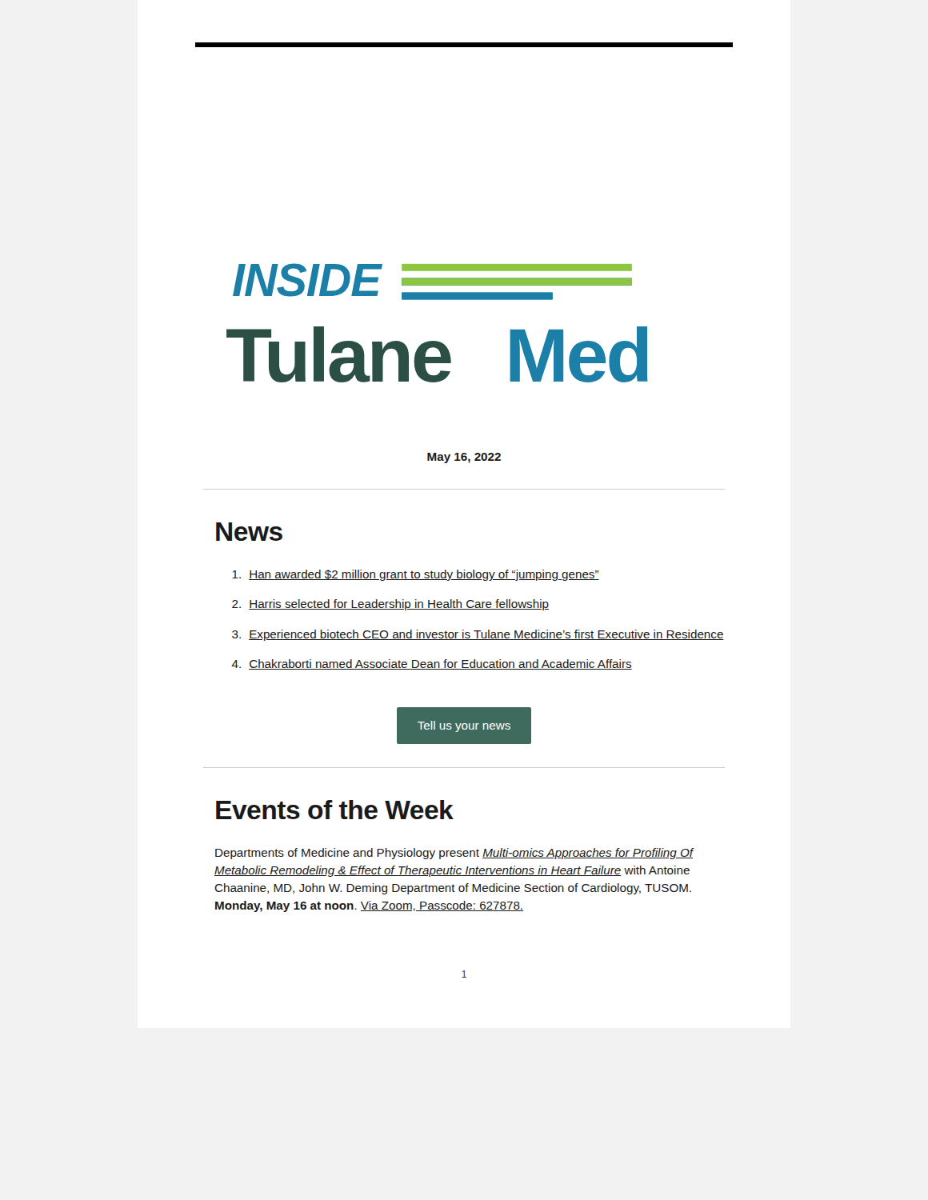Inside TulaneMed INSIDE Tulane Med
May 16, 2022
News
Han awarded $2 million grant to study biology of “jumping genes”
Harris selected for Leadership in Health Care fellowship
Experienced biotech CEO and investor is Tulane Medicine’s first Executive in Residence
Chakraborti named Associate Dean for Education and Academic Affairs
Tell us your news
Events of the Week
Departments of Medicine and Physiology present Multi-omics Approaches for Profiling Of Metabolic Remodeling & Effect of Therapeutic Interventions in Heart Failure with Antoine Chaanine, MD, John W. Deming Department of Medicine Section of Cardiology, TUSOM. Monday, May 16 at noon. Via Zoom, Passcode: 627878.
1